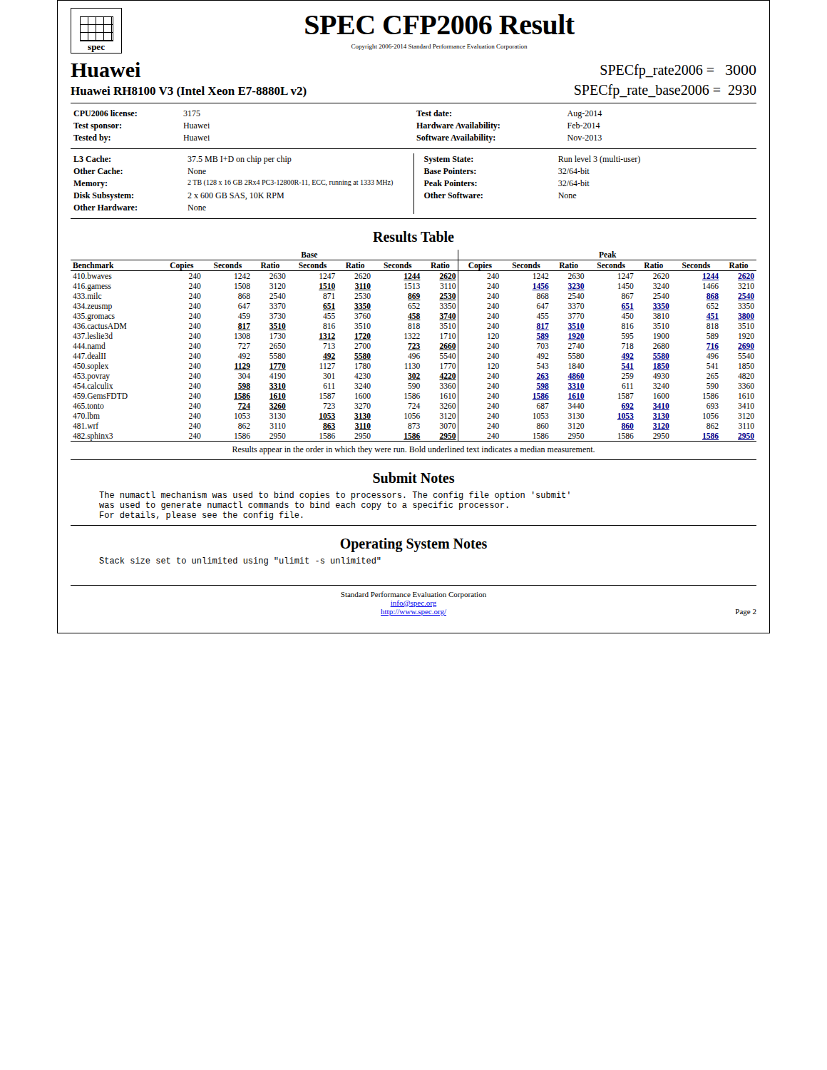spec
SPEC CFP2006 Result
Copyright 2006-2014 Standard Performance Evaluation Corporation
Huawei
SPECfp_rate2006 = 3000
Huawei RH8100 V3 (Intel Xeon E7-8880L v2)
SPECfp_rate_base2006 = 2930
| CPU2006 license: | 3175 | Test date: | Aug-2014 |
| Test sponsor: | Huawei | Hardware Availability: | Feb-2014 |
| Tested by: | Huawei | Software Availability: | Nov-2013 |
| L3 Cache: | 37.5 MB I+D on chip per chip |
| Other Cache: | None |
| Memory: | 2 TB (128 x 16 GB 2Rx4 PC3-12800R-11, ECC, running at 1333 MHz) |
| Disk Subsystem: | 2 x 600 GB SAS, 10K RPM |
| Other Hardware: | None |
| System State: | Run level 3 (multi-user) |
| Base Pointers: | 32/64-bit |
| Peak Pointers: | 32/64-bit |
| Other Software: | None |
Results Table
| | Base | Peak |
| --- | --- | --- |
| Benchmark | Copies | Seconds | Ratio | Seconds | Ratio | Seconds | Ratio | Copies | Seconds | Ratio | Seconds | Ratio | Seconds | Ratio |
| 410.bwaves | 240 | 1242 | 2630 | 1247 | 2620 | 1244 | 2620 | 240 | 1242 | 2630 | 1247 | 2620 | 1244 | 2620 |
| 416.gamess | 240 | 1508 | 3120 | 1510 | 3110 | 1513 | 3110 | 240 | 1456 | 3230 | 1450 | 3240 | 1466 | 3210 |
| 433.milc | 240 | 868 | 2540 | 871 | 2530 | 869 | 2530 | 240 | 868 | 2540 | 867 | 2540 | 868 | 2540 |
| 434.zeusmp | 240 | 647 | 3370 | 651 | 3350 | 652 | 3350 | 240 | 647 | 3370 | 651 | 3350 | 652 | 3350 |
| 435.gromacs | 240 | 459 | 3730 | 455 | 3760 | 458 | 3740 | 240 | 455 | 3770 | 450 | 3810 | 451 | 3800 |
| 436.cactusADM | 240 | 817 | 3510 | 816 | 3510 | 818 | 3510 | 240 | 817 | 3510 | 816 | 3510 | 818 | 3510 |
| 437.leslie3d | 240 | 1308 | 1730 | 1312 | 1720 | 1322 | 1710 | 120 | 589 | 1920 | 595 | 1900 | 589 | 1920 |
| 444.namd | 240 | 727 | 2650 | 713 | 2700 | 723 | 2660 | 240 | 703 | 2740 | 718 | 2680 | 716 | 2690 |
| 447.dealII | 240 | 492 | 5580 | 492 | 5580 | 496 | 5540 | 240 | 492 | 5580 | 492 | 5580 | 496 | 5540 |
| 450.soplex | 240 | 1129 | 1770 | 1127 | 1780 | 1130 | 1770 | 120 | 543 | 1840 | 541 | 1850 | 541 | 1850 |
| 453.povray | 240 | 304 | 4190 | 301 | 4230 | 302 | 4220 | 240 | 263 | 4860 | 259 | 4930 | 265 | 4820 |
| 454.calculix | 240 | 598 | 3310 | 611 | 3240 | 590 | 3360 | 240 | 598 | 3310 | 611 | 3240 | 590 | 3360 |
| 459.GemsFDTD | 240 | 1586 | 1610 | 1587 | 1600 | 1586 | 1610 | 240 | 1586 | 1610 | 1587 | 1600 | 1586 | 1610 |
| 465.tonto | 240 | 724 | 3260 | 723 | 3270 | 724 | 3260 | 240 | 687 | 3440 | 692 | 3410 | 693 | 3410 |
| 470.lbm | 240 | 1053 | 3130 | 1053 | 3130 | 1056 | 3120 | 240 | 1053 | 3130 | 1053 | 3130 | 1056 | 3120 |
| 481.wrf | 240 | 862 | 3110 | 863 | 3110 | 873 | 3070 | 240 | 860 | 3120 | 860 | 3120 | 862 | 3110 |
| 482.sphinx3 | 240 | 1586 | 2950 | 1586 | 2950 | 1586 | 2950 | 240 | 1586 | 2950 | 1586 | 2950 | 1586 | 2950 |
Results appear in the order in which they were run. Bold underlined text indicates a median measurement.
Submit Notes
The numactl mechanism was used to bind copies to processors. The config file option 'submit' was used to generate numactl commands to bind each copy to a specific processor. For details, please see the config file.
Operating System Notes
Stack size set to unlimited using "ulimit -s unlimited"
Standard Performance Evaluation Corporation
info@spec.org
http://www.spec.org/
Page 2